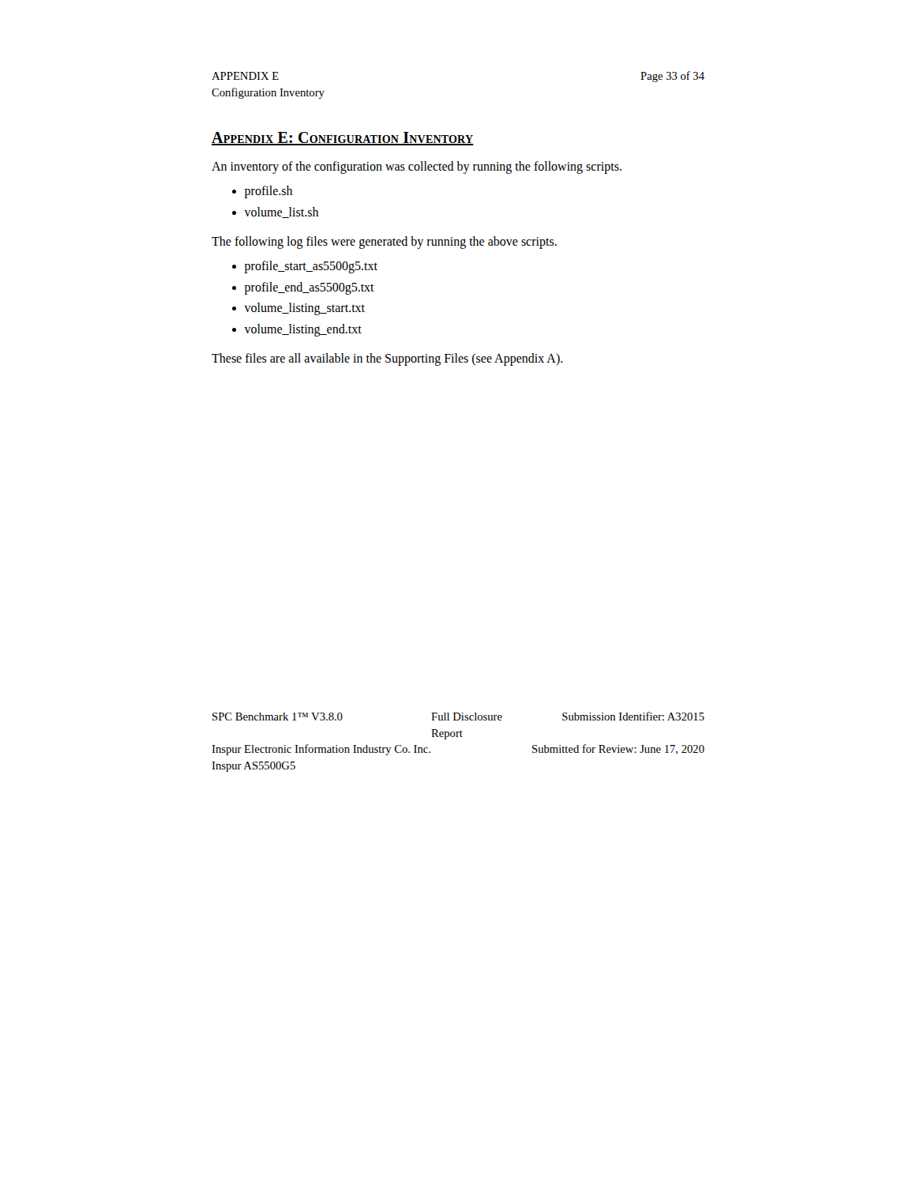APPENDIX E
Configuration Inventory
Page 33 of 34
Appendix E: Configuration Inventory
An inventory of the configuration was collected by running the following scripts.
profile.sh
volume_list.sh
The following log files were generated by running the above scripts.
profile_start_as5500g5.txt
profile_end_as5500g5.txt
volume_listing_start.txt
volume_listing_end.txt
These files are all available in the Supporting Files (see Appendix A).
| SPC Benchmark 1™ V3.8.0 | Full Disclosure Report | Submission Identifier: A32015 |
| Inspur Electronic Information Industry Co. Inc. | | Submitted for Review: June 17, 2020 |
| Inspur AS5500G5 | | |